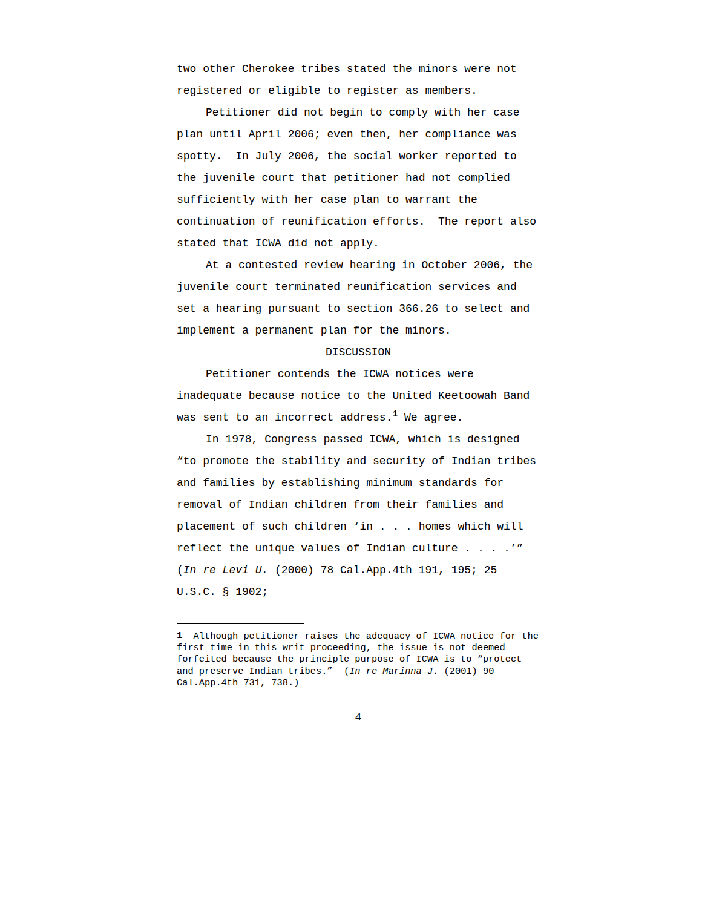two other Cherokee tribes stated the minors were not registered or eligible to register as members.
Petitioner did not begin to comply with her case plan until April 2006; even then, her compliance was spotty. In July 2006, the social worker reported to the juvenile court that petitioner had not complied sufficiently with her case plan to warrant the continuation of reunification efforts. The report also stated that ICWA did not apply.
At a contested review hearing in October 2006, the juvenile court terminated reunification services and set a hearing pursuant to section 366.26 to select and implement a permanent plan for the minors.
DISCUSSION
Petitioner contends the ICWA notices were inadequate because notice to the United Keetoowah Band was sent to an incorrect address.1 We agree.
In 1978, Congress passed ICWA, which is designed “to promote the stability and security of Indian tribes and families by establishing minimum standards for removal of Indian children from their families and placement of such children ‘in . . . homes which will reflect the unique values of Indian culture . . . .’” (In re Levi U. (2000) 78 Cal.App.4th 191, 195; 25 U.S.C. § 1902;
1 Although petitioner raises the adequacy of ICWA notice for the first time in this writ proceeding, the issue is not deemed forfeited because the principle purpose of ICWA is to “protect and preserve Indian tribes.” (In re Marinna J. (2001) 90 Cal.App.4th 731, 738.)
4